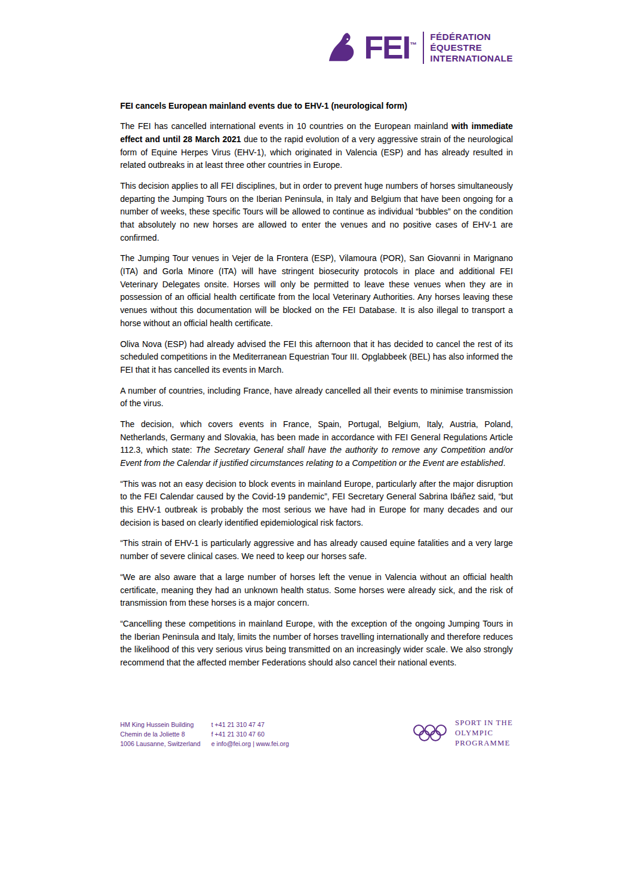FEI™
FÉDÉRATION
ÉQUESTRE
INTERNATIONALE
FEI cancels European mainland events due to EHV-1 (neurological form)
The FEI has cancelled international events in 10 countries on the European mainland with immediate effect and until 28 March 2021 due to the rapid evolution of a very aggressive strain of the neurological form of Equine Herpes Virus (EHV-1), which originated in Valencia (ESP) and has already resulted in related outbreaks in at least three other countries in Europe.
This decision applies to all FEI disciplines, but in order to prevent huge numbers of horses simultaneously departing the Jumping Tours on the Iberian Peninsula, in Italy and Belgium that have been ongoing for a number of weeks, these specific Tours will be allowed to continue as individual “bubbles” on the condition that absolutely no new horses are allowed to enter the venues and no positive cases of EHV-1 are confirmed.
The Jumping Tour venues in Vejer de la Frontera (ESP), Vilamoura (POR), San Giovanni in Marignano (ITA) and Gorla Minore (ITA) will have stringent biosecurity protocols in place and additional FEI Veterinary Delegates onsite. Horses will only be permitted to leave these venues when they are in possession of an official health certificate from the local Veterinary Authorities. Any horses leaving these venues without this documentation will be blocked on the FEI Database. It is also illegal to transport a horse without an official health certificate.
Oliva Nova (ESP) had already advised the FEI this afternoon that it has decided to cancel the rest of its scheduled competitions in the Mediterranean Equestrian Tour III. Opglabbeek (BEL) has also informed the FEI that it has cancelled its events in March.
A number of countries, including France, have already cancelled all their events to minimise transmission of the virus.
The decision, which covers events in France, Spain, Portugal, Belgium, Italy, Austria, Poland, Netherlands, Germany and Slovakia, has been made in accordance with FEI General Regulations Article 112.3, which state: The Secretary General shall have the authority to remove any Competition and/or Event from the Calendar if justified circumstances relating to a Competition or the Event are established.
“This was not an easy decision to block events in mainland Europe, particularly after the major disruption to the FEI Calendar caused by the Covid-19 pandemic”, FEI Secretary General Sabrina Ibáñez said, “but this EHV-1 outbreak is probably the most serious we have had in Europe for many decades and our decision is based on clearly identified epidemiological risk factors.
“This strain of EHV-1 is particularly aggressive and has already caused equine fatalities and a very large number of severe clinical cases. We need to keep our horses safe.
“We are also aware that a large number of horses left the venue in Valencia without an official health certificate, meaning they had an unknown health status. Some horses were already sick, and the risk of transmission from these horses is a major concern.
“Cancelling these competitions in mainland Europe, with the exception of the ongoing Jumping Tours in the Iberian Peninsula and Italy, limits the number of horses travelling internationally and therefore reduces the likelihood of this very serious virus being transmitted on an increasingly wider scale. We also strongly recommend that the affected member Federations should also cancel their national events.
HM King Hussein Building
Chemin de la Joliette 8
1006 Lausanne, Switzerland
t +41 21 310 47 47
f +41 21 310 47 60
e info@fei.org | www.fei.org
Sport in the
Olympic
Programme